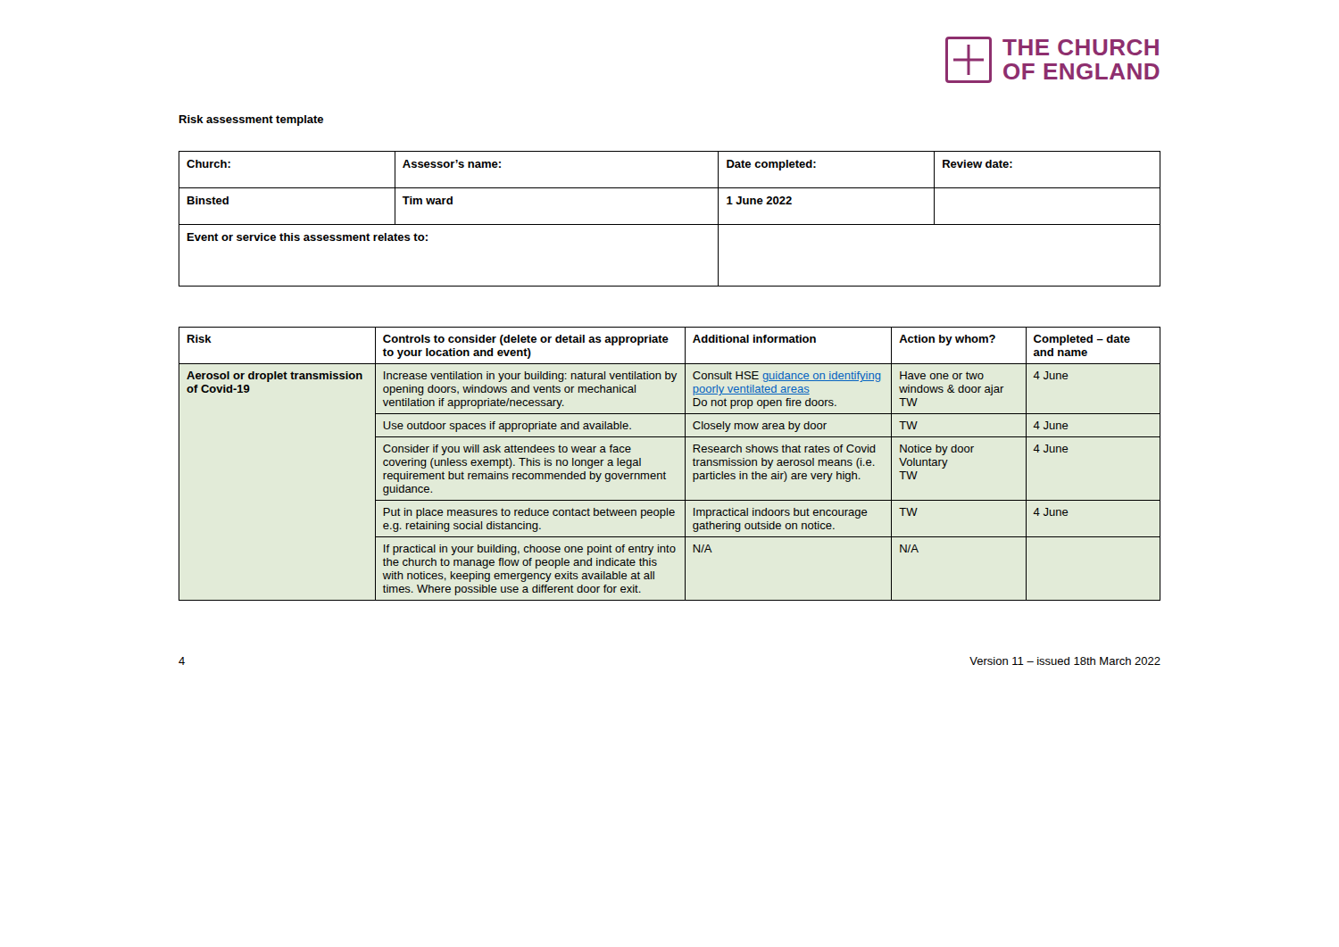THE CHURCH
OF ENGLAND
Risk assessment template
| Church: | Assessor’s name: | Date completed: | Review date: |
| Binsted | Tim ward | 1 June 2022 | |
| Event or service this assessment relates to: | |
| Risk | Controls to consider (delete or detail as appropriate to your location and event) | Additional information | Action by whom? | Completed – date and name |
| --- | --- | --- | --- | --- |
| Aerosol or droplet transmission of Covid-19 | Increase ventilation in your building: natural ventilation by opening doors, windows and vents or mechanical ventilation if appropriate/necessary. | Consult HSE guidance on identifying poorly ventilated areas Do not prop open fire doors. | Have one or two windows & door ajar TW | 4 June |
| Use outdoor spaces if appropriate and available. | Closely mow area by door | TW | 4 June |
| Consider if you will ask attendees to wear a face covering (unless exempt). This is no longer a legal requirement but remains recommended by government guidance. | Research shows that rates of Covid transmission by aerosol means (i.e. particles in the air) are very high. | Notice by door Voluntary TW | 4 June |
| Put in place measures to reduce contact between people e.g. retaining social distancing. | Impractical indoors but encourage gathering outside on notice. | TW | 4 June |
| If practical in your building, choose one point of entry into the church to manage flow of people and indicate this with notices, keeping emergency exits available at all times. Where possible use a different door for exit. | N/A | N/A | |
4
Version 11 – issued 18th March 2022